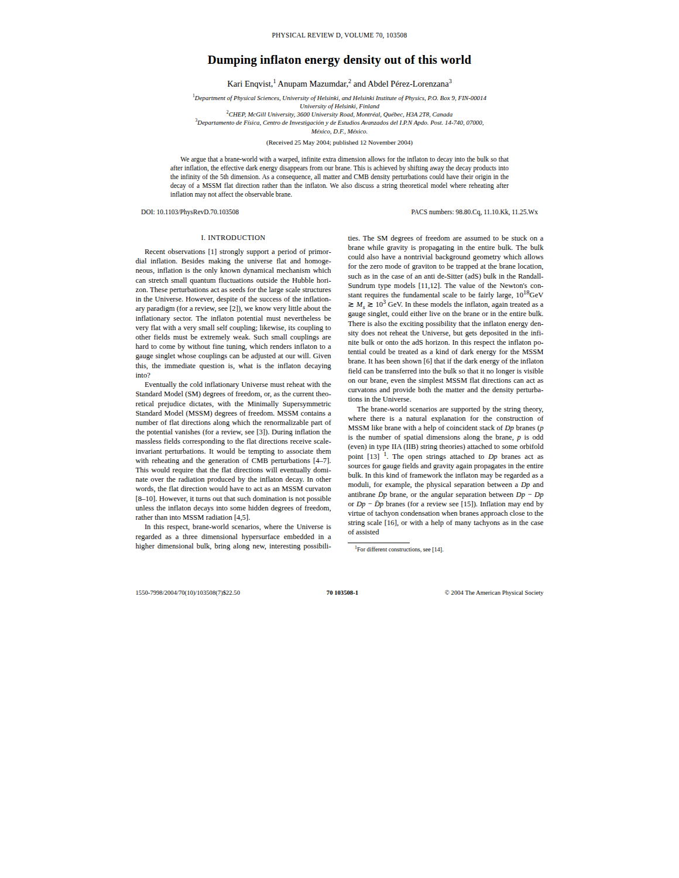PHYSICAL REVIEW D, VOLUME 70, 103508
Dumping inflaton energy density out of this world
Kari Enqvist,1 Anupam Mazumdar,2 and Abdel Pérez-Lorenzana3
1Department of Physical Sciences, University of Helsinki, and Helsinki Institute of Physics, P.O. Box 9, FIN-00014
University of Helsinki, Finland
2CHEP, McGill University, 3600 University Road, Montréal, Québec, H3A 2T8, Canada
3Departamento de Física, Centro de Investigación y de Estudios Avanzados del I.P.N Apdo. Post. 14-740, 07000,
México, D.F., México.
(Received 25 May 2004; published 12 November 2004)
We argue that a brane-world with a warped, infinite extra dimension allows for the inflaton to decay into the bulk so that after inflation, the effective dark energy disappears from our brane. This is achieved by shifting away the decay products into the infinity of the 5th dimension. As a consequence, all matter and CMB density perturbations could have their origin in the decay of a MSSM flat direction rather than the inflaton. We also discuss a string theoretical model where reheating after inflation may not affect the observable brane.
DOI: 10.1103/PhysRevD.70.103508 PACS numbers: 98.80.Cq, 11.10.Kk, 11.25.Wx
I. INTRODUCTION
Recent observations [1] strongly support a period of primordial inflation. Besides making the universe flat and homogeneous, inflation is the only known dynamical mechanism which can stretch small quantum fluctuations outside the Hubble horizon. These perturbations act as seeds for the large scale structures in the Universe. However, despite of the success of the inflationary paradigm (for a review, see [2]), we know very little about the inflationary sector. The inflaton potential must nevertheless be very flat with a very small self coupling; likewise, its coupling to other fields must be extremely weak. Such small couplings are hard to come by without fine tuning, which renders inflaton to a gauge singlet whose couplings can be adjusted at our will. Given this, the immediate question is, what is the inflaton decaying into?
Eventually the cold inflationary Universe must reheat with the Standard Model (SM) degrees of freedom, or, as the current theoretical prejudice dictates, with the Minimally Supersymmetric Standard Model (MSSM) degrees of freedom. MSSM contains a number of flat directions along which the renormalizable part of the potential vanishes (for a review, see [3]). During inflation the massless fields corresponding to the flat directions receive scale-invariant perturbations. It would be tempting to associate them with reheating and the generation of CMB perturbations [4–7]. This would require that the flat directions will eventually dominate over the radiation produced by the inflaton decay. In other words, the flat direction would have to act as an MSSM curvaton [8–10]. However, it turns out that such domination is not possible unless the inflaton decays into some hidden degrees of freedom, rather than into MSSM radiation [4,5].
In this respect, brane-world scenarios, where the Universe is regarded as a three dimensional hypersurface embedded in a higher dimensional bulk, bring along new, interesting possibilities. The SM degrees of freedom are assumed to be stuck on a brane while gravity is propagating in the entire bulk. The bulk could also have a nontrivial background geometry which allows for the zero mode of graviton to be trapped at the brane location, such as in the case of an anti de-Sitter (adS) bulk in the Randall-Sundrum type models [11,12]. The value of the Newton's constant requires the fundamental scale to be fairly large, 1018GeV ≳ Ms ≳ 103 GeV. In these models the inflaton, again treated as a gauge singlet, could either live on the brane or in the entire bulk. There is also the exciting possibility that the inflaton energy density does not reheat the Universe, but gets deposited in the infinite bulk or onto the adS horizon. In this respect the inflaton potential could be treated as a kind of dark energy for the MSSM brane. It has been shown [6] that if the dark energy of the inflaton field can be transferred into the bulk so that it no longer is visible on our brane, even the simplest MSSM flat directions can act as curvatons and provide both the matter and the density perturbations in the Universe.
The brane-world scenarios are supported by the string theory, where there is a natural explanation for the construction of MSSM like brane with a help of coincident stack of Dp branes (p is the number of spatial dimensions along the brane, p is odd (even) in type IIA (IIB) string theories) attached to some orbifold point [13] 1. The open strings attached to Dp branes act as sources for gauge fields and gravity again propagates in the entire bulk. In this kind of framework the inflaton may be regarded as a moduli, for example, the physical separation between a Dp and antibrane D̄p brane, or the angular separation between Dp − Dp or Dp − D̄p branes (for a review see [15]). Inflation may end by virtue of tachyon condensation when branes approach close to the string scale [16], or with a help of many tachyons as in the case of assisted
1For different constructions, see [14].
1550-7998/2004/70(10)/103508(7)$22.50 70 103508-1 © 2004 The American Physical Society